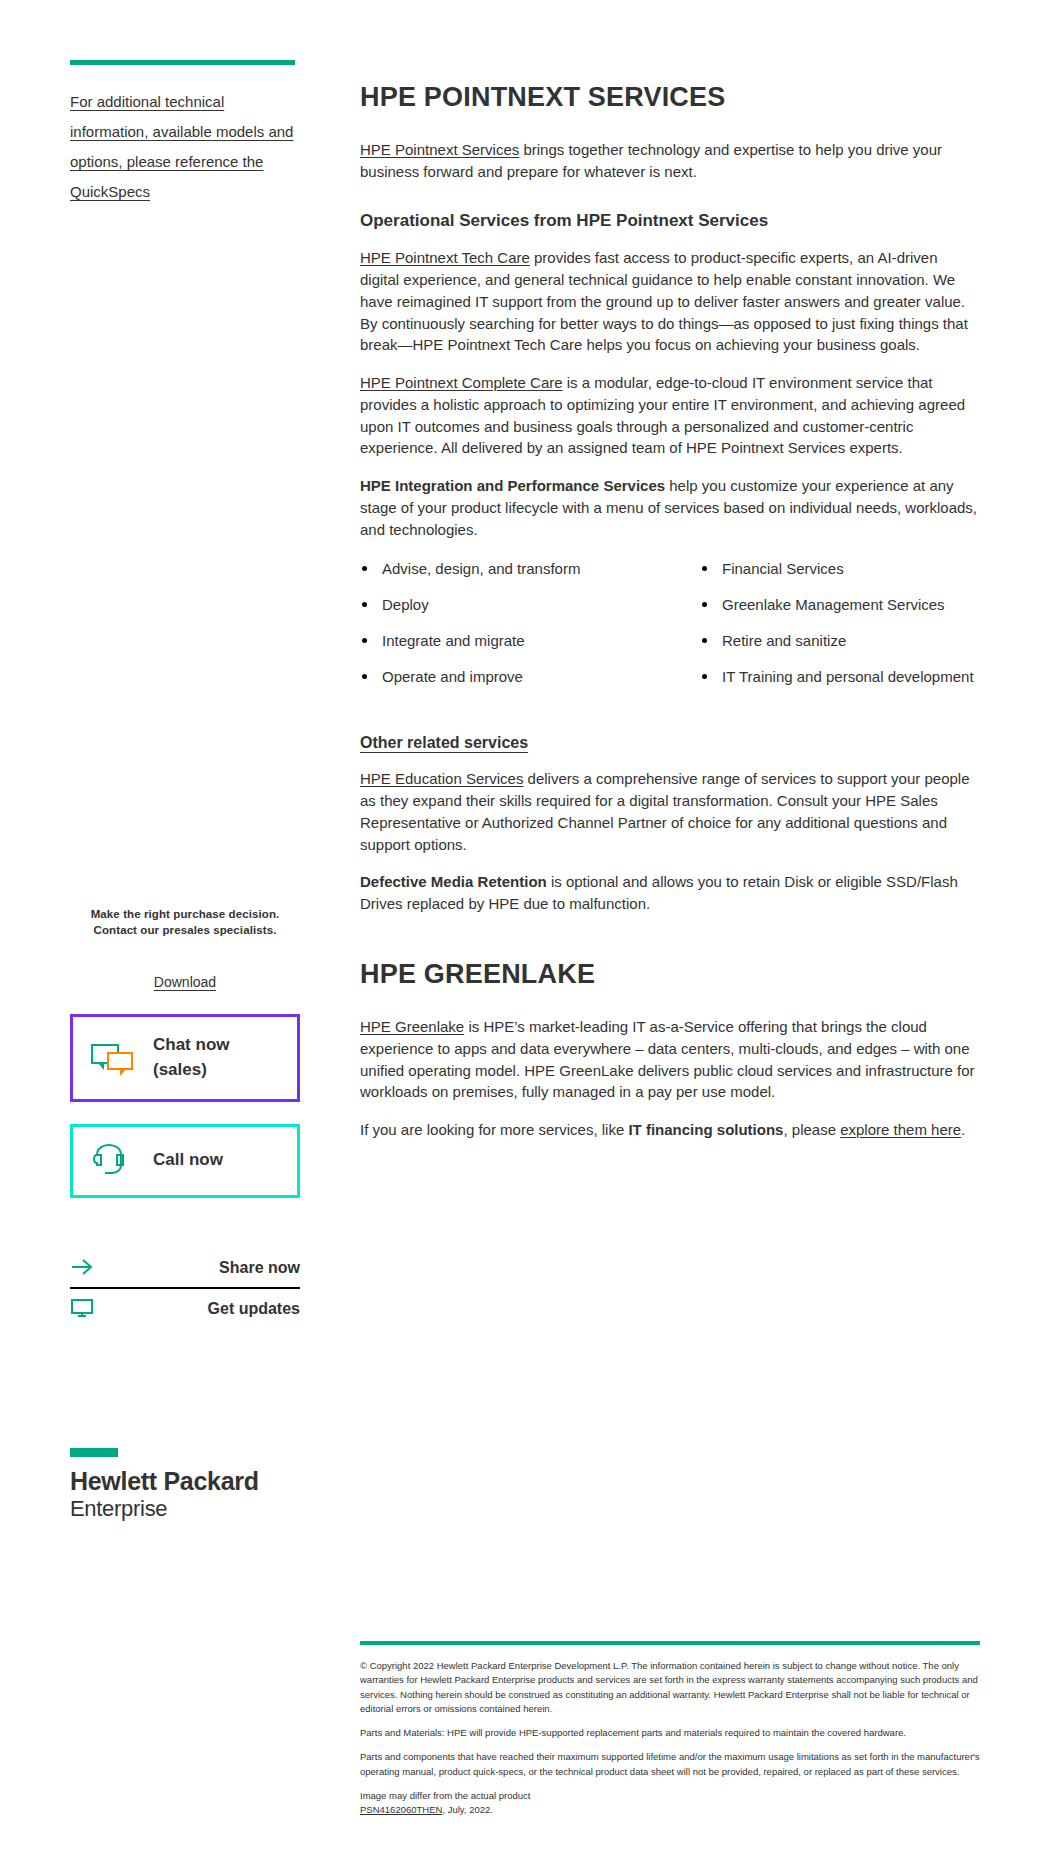For additional technical information, available models and options, please reference the QuickSpecs
Make the right purchase decision.
Contact our presales specialists.
Download
Chat now (sales)
Call now
Share now
Get updates
Hewlett Packard Enterprise
HPE POINTNEXT SERVICES
HPE Pointnext Services brings together technology and expertise to help you drive your business forward and prepare for whatever is next.
Operational Services from HPE Pointnext Services
HPE Pointnext Tech Care provides fast access to product-specific experts, an AI-driven digital experience, and general technical guidance to help enable constant innovation. We have reimagined IT support from the ground up to deliver faster answers and greater value. By continuously searching for better ways to do things—as opposed to just fixing things that break—HPE Pointnext Tech Care helps you focus on achieving your business goals.
HPE Pointnext Complete Care is a modular, edge-to-cloud IT environment service that provides a holistic approach to optimizing your entire IT environment, and achieving agreed upon IT outcomes and business goals through a personalized and customer-centric experience. All delivered by an assigned team of HPE Pointnext Services experts.
HPE Integration and Performance Services help you customize your experience at any stage of your product lifecycle with a menu of services based on individual needs, workloads, and technologies.
Advise, design, and transform
Deploy
Integrate and migrate
Operate and improve
Financial Services
Greenlake Management Services
Retire and sanitize
IT Training and personal development
Other related services
HPE Education Services delivers a comprehensive range of services to support your people as they expand their skills required for a digital transformation. Consult your HPE Sales Representative or Authorized Channel Partner of choice for any additional questions and support options.
Defective Media Retention is optional and allows you to retain Disk or eligible SSD/Flash Drives replaced by HPE due to malfunction.
HPE GREENLAKE
HPE Greenlake is HPE’s market-leading IT as-a-Service offering that brings the cloud experience to apps and data everywhere – data centers, multi-clouds, and edges – with one unified operating model. HPE GreenLake delivers public cloud services and infrastructure for workloads on premises, fully managed in a pay per use model.
If you are looking for more services, like IT financing solutions, please explore them here.
© Copyright 2022 Hewlett Packard Enterprise Development L.P. The information contained herein is subject to change without notice. The only warranties for Hewlett Packard Enterprise products and services are set forth in the express warranty statements accompanying such products and services. Nothing herein should be construed as constituting an additional warranty. Hewlett Packard Enterprise shall not be liable for technical or editorial errors or omissions contained herein.
Parts and Materials: HPE will provide HPE-supported replacement parts and materials required to maintain the covered hardware.
Parts and components that have reached their maximum supported lifetime and/or the maximum usage limitations as set forth in the manufacturer's operating manual, product quick-specs, or the technical product data sheet will not be provided, repaired, or replaced as part of these services.
Image may differ from the actual product
PSN4162060THEN, July, 2022.